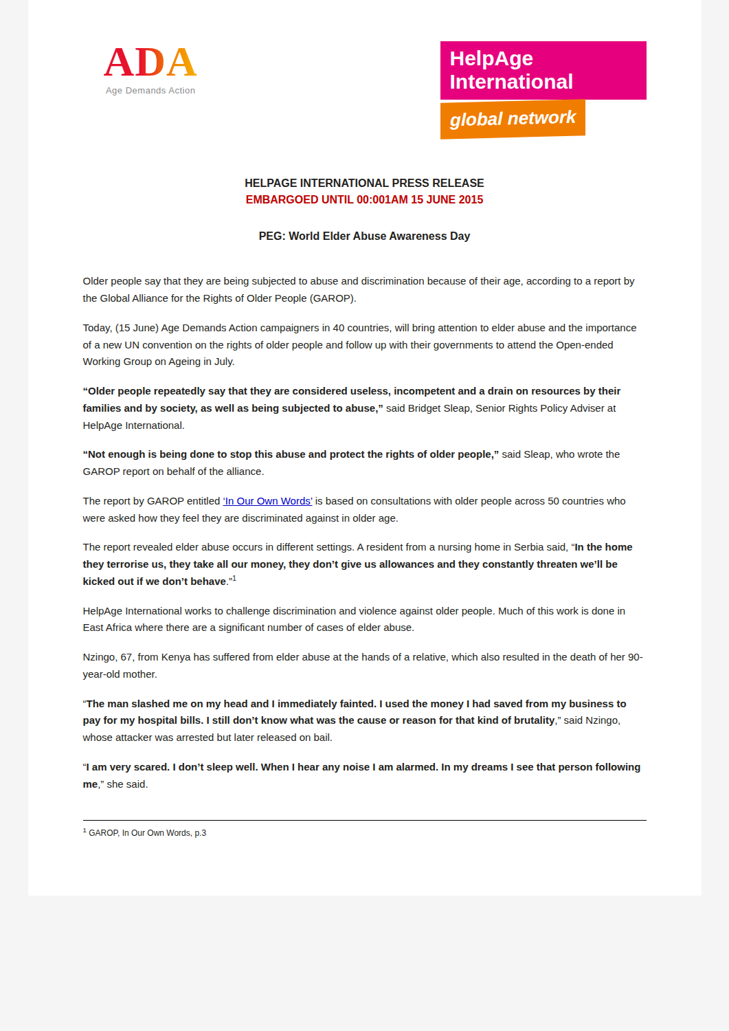ADA Age Demands Action
HelpAge
International global network
HELPAGE INTERNATIONAL PRESS RELEASE EMBARGOED UNTIL 00:001AM 15 JUNE 2015
PEG: World Elder Abuse Awareness Day
Older people say that they are being subjected to abuse and discrimination because of their age, according to a report by the Global Alliance for the Rights of Older People (GAROP).
Today, (15 June) Age Demands Action campaigners in 40 countries, will bring attention to elder abuse and the importance of a new UN convention on the rights of older people and follow up with their governments to attend the Open-ended Working Group on Ageing in July.
“Older people repeatedly say that they are considered useless, incompetent and a drain on resources by their families and by society, as well as being subjected to abuse,” said Bridget Sleap, Senior Rights Policy Adviser at HelpAge International.
“Not enough is being done to stop this abuse and protect the rights of older people,” said Sleap, who wrote the GAROP report on behalf of the alliance.
The report by GAROP entitled ‘In Our Own Words’ is based on consultations with older people across 50 countries who were asked how they feel they are discriminated against in older age.
The report revealed elder abuse occurs in different settings. A resident from a nursing home in Serbia said, “In the home they terrorise us, they take all our money, they don’t give us allowances and they constantly threaten we’ll be kicked out if we don’t behave.”1
HelpAge International works to challenge discrimination and violence against older people. Much of this work is done in East Africa where there are a significant number of cases of elder abuse.
Nzingo, 67, from Kenya has suffered from elder abuse at the hands of a relative, which also resulted in the death of her 90-year-old mother.
“The man slashed me on my head and I immediately fainted. I used the money I had saved from my business to pay for my hospital bills. I still don’t know what was the cause or reason for that kind of brutality,” said Nzingo, whose attacker was arrested but later released on bail.
“I am very scared. I don’t sleep well. When I hear any noise I am alarmed. In my dreams I see that person following me,” she said.
1 GAROP, In Our Own Words, p.3